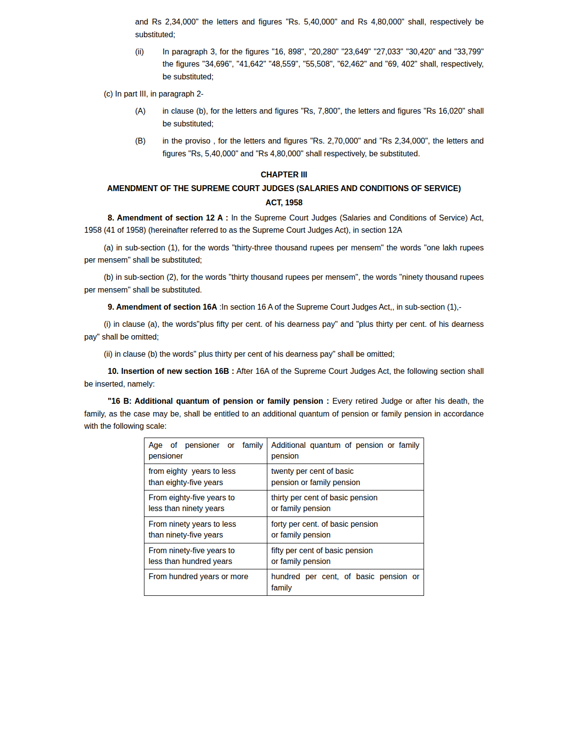and Rs 2,34,000" the letters and figures "Rs. 5,40,000" and Rs 4,80,000" shall, respectively be substituted;
(ii)
In paragraph 3, for the figures "16, 898", "20,280" "23,649" "27,033" "30,420" and "33,799" the figures "34,696", "41,642" "48,559", "55,508", "62,462" and "69, 402" shall, respectively, be substituted;
(c) In part III, in paragraph 2-
(A)
in clause (b), for the letters and figures "Rs, 7,800", the letters and figures "Rs 16,020" shall be substituted;
(B)
in the proviso , for the letters and figures "Rs. 2,70,000" and "Rs 2,34,000", the letters and figures "Rs, 5,40,000" and "Rs 4,80,000" shall respectively, be substituted.
CHAPTER III
AMENDMENT OF THE SUPREME COURT JUDGES (SALARIES AND CONDITIONS OF SERVICE)
ACT, 1958
8. Amendment of section 12 A : In the Supreme Court Judges (Salaries and Conditions of Service) Act, 1958 (41 of 1958) (hereinafter referred to as the Supreme Court Judges Act), in section 12A
(a) in sub-section (1), for the words "thirty-three thousand rupees per mensem" the words "one lakh rupees per mensem" shall be substituted;
(b) in sub-section (2), for the words "thirty thousand rupees per mensem", the words "ninety thousand rupees per mensem" shall be substituted.
9. Amendment of section 16A :In section 16 A of the Supreme Court Judges Act,, in sub-section (1),-
(i) in clause (a), the words"plus fifty per cent. of his dearness pay" and "plus thirty per cent. of his dearness pay" shall be omitted;
(ii) in clause (b) the words" plus thirty per cent of his dearness pay" shall be omitted;
10. Insertion of new section 16B : After 16A of the Supreme Court Judges Act, the following section shall be inserted, namely:
"16 B: Additional quantum of pension or family pension : Every retired Judge or after his death, the family, as the case may be, shall be entitled to an additional quantum of pension or family pension in accordance with the following scale:
| Age of pensioner or family pensioner | Additional quantum of pension or family pension |
| from eighty years to less than eighty-five years | twenty per cent of basic pension or family pension |
| From eighty-five years to less than ninety years | thirty per cent of basic pension or family pension |
| From ninety years to less than ninety-five years | forty per cent. of basic pension or family pension |
| From ninety-five years to less than hundred years | fifty per cent of basic pension or family pension |
| From hundred years or more | hundred per cent, of basic pension or family |